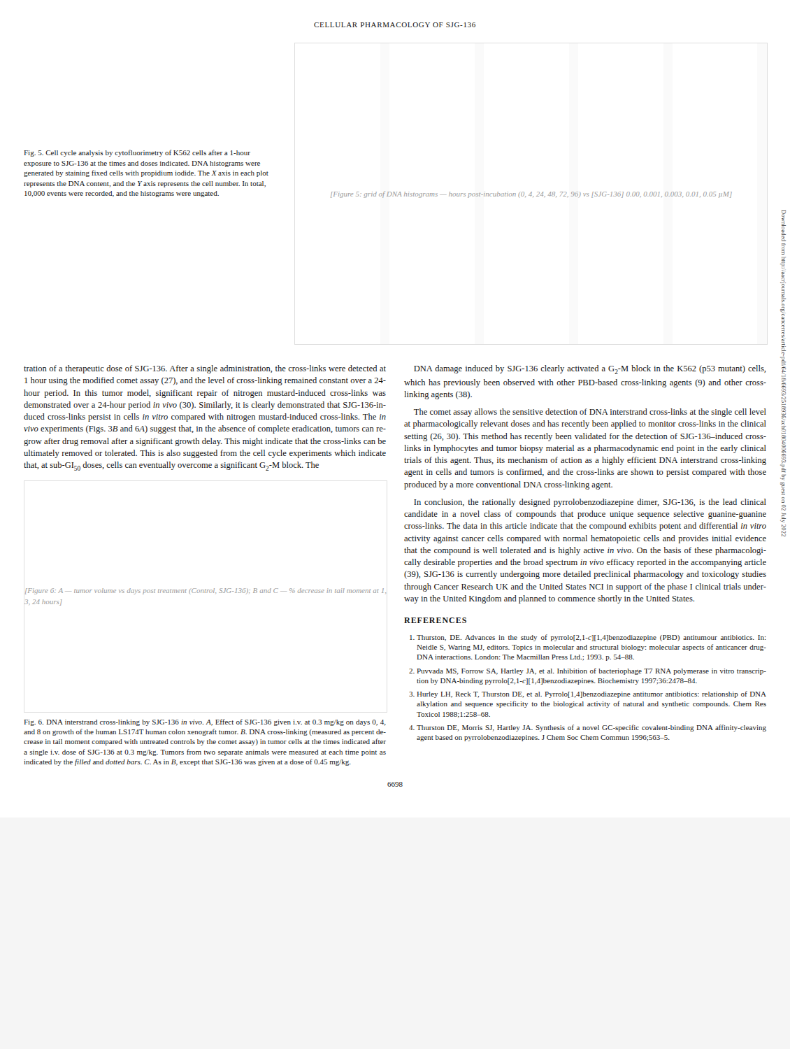CELLULAR PHARMACOLOGY OF SJG-136
Downloaded from http://aacrjournals.org/cancerres/article-pdf/64/18/6693/2518936/zch01804006693.pdf by guest on 02 July 2022
Fig. 5. Cell cycle analysis by cytofluorimetry of K562 cells after a 1-hour exposure to SJG-136 at the times and doses indicated. DNA histograms were generated by staining fixed cells with propidium iodide. The X axis in each plot represents the DNA content, and the Y axis represents the cell number. In total, 10,000 events were recorded, and the histograms were ungated.
[Figure 5: grid of DNA histograms — hours post-incubation (0, 4, 24, 48, 72, 96) vs [SJG-136] 0.00, 0.001, 0.003, 0.01, 0.05 µM]
tration of a therapeutic dose of SJG-136. After a single administration, the cross-links were detected at 1 hour using the modified comet assay (27), and the level of cross-linking remained constant over a 24-hour period. In this tumor model, significant repair of nitrogen mustard-induced cross-links was demonstrated over a 24-hour period in vivo (30). Similarly, it is clearly demonstrated that SJG-136-induced cross-links persist in cells in vitro compared with nitrogen mustard-induced cross-links. The in vivo experiments (Figs. 3B and 6A) suggest that, in the absence of complete eradication, tumors can regrow after drug removal after a significant growth delay. This might indicate that the cross-links can be ultimately removed or tolerated. This is also suggested from the cell cycle experiments which indicate that, at sub-GI50 doses, cells can eventually overcome a significant G2-M block. The
[Figure 6: A — tumor volume vs days post treatment (Control, SJG-136); B and C — % decrease in tail moment at 1, 3, 24 hours]
Fig. 6. DNA interstrand cross-linking by SJG-136 in vivo. A, Effect of SJG-136 given i.v. at 0.3 mg/kg on days 0, 4, and 8 on growth of the human LS174T human colon xenograft tumor. B. DNA cross-linking (measured as percent decrease in tail moment compared with untreated controls by the comet assay) in tumor cells at the times indicated after a single i.v. dose of SJG-136 at 0.3 mg/kg. Tumors from two separate animals were measured at each time point as indicated by the filled and dotted bars. C. As in B, except that SJG-136 was given at a dose of 0.45 mg/kg.
DNA damage induced by SJG-136 clearly activated a G2-M block in the K562 (p53 mutant) cells, which has previously been observed with other PBD-based cross-linking agents (9) and other cross-linking agents (38).
The comet assay allows the sensitive detection of DNA interstrand cross-links at the single cell level at pharmacologically relevant doses and has recently been applied to monitor cross-links in the clinical setting (26, 30). This method has recently been validated for the detection of SJG-136–induced cross-links in lymphocytes and tumor biopsy material as a pharmacodynamic end point in the early clinical trials of this agent. Thus, its mechanism of action as a highly efficient DNA interstrand cross-linking agent in cells and tumors is confirmed, and the cross-links are shown to persist compared with those produced by a more conventional DNA cross-linking agent.
In conclusion, the rationally designed pyrrolobenzodiazepine dimer, SJG-136, is the lead clinical candidate in a novel class of compounds that produce unique sequence selective guanine-guanine cross-links. The data in this article indicate that the compound exhibits potent and differential in vitro activity against cancer cells compared with normal hematopoietic cells and provides initial evidence that the compound is well tolerated and is highly active in vivo. On the basis of these pharmacologically desirable properties and the broad spectrum in vivo efficacy reported in the accompanying article (39), SJG-136 is currently undergoing more detailed preclinical pharmacology and toxicology studies through Cancer Research UK and the United States NCI in support of the phase I clinical trials underway in the United Kingdom and planned to commence shortly in the United States.
REFERENCES
Thurston, DE. Advances in the study of pyrrolo[2,1-c][1,4]benzodiazepine (PBD) antitumour antibiotics. In: Neidle S, Waring MJ, editors. Topics in molecular and structural biology: molecular aspects of anticancer drug-DNA interactions. London: The Macmillan Press Ltd.; 1993. p. 54–88.
Puvvada MS, Forrow SA, Hartley JA, et al. Inhibition of bacteriophage T7 RNA polymerase in vitro transcription by DNA-binding pyrrolo[2,1-c][1,4]benzodiazepines. Biochemistry 1997;36:2478–84.
Hurley LH, Reck T, Thurston DE, et al. Pyrrolo[1,4]benzodiazepine antitumor antibiotics: relationship of DNA alkylation and sequence specificity to the biological activity of natural and synthetic compounds. Chem Res Toxicol 1988;1:258–68.
Thurston DE, Morris SJ, Hartley JA. Synthesis of a novel GC-specific covalent-binding DNA affinity-cleaving agent based on pyrrolobenzodiazepines. J Chem Soc Chem Commun 1996;563–5.
6698